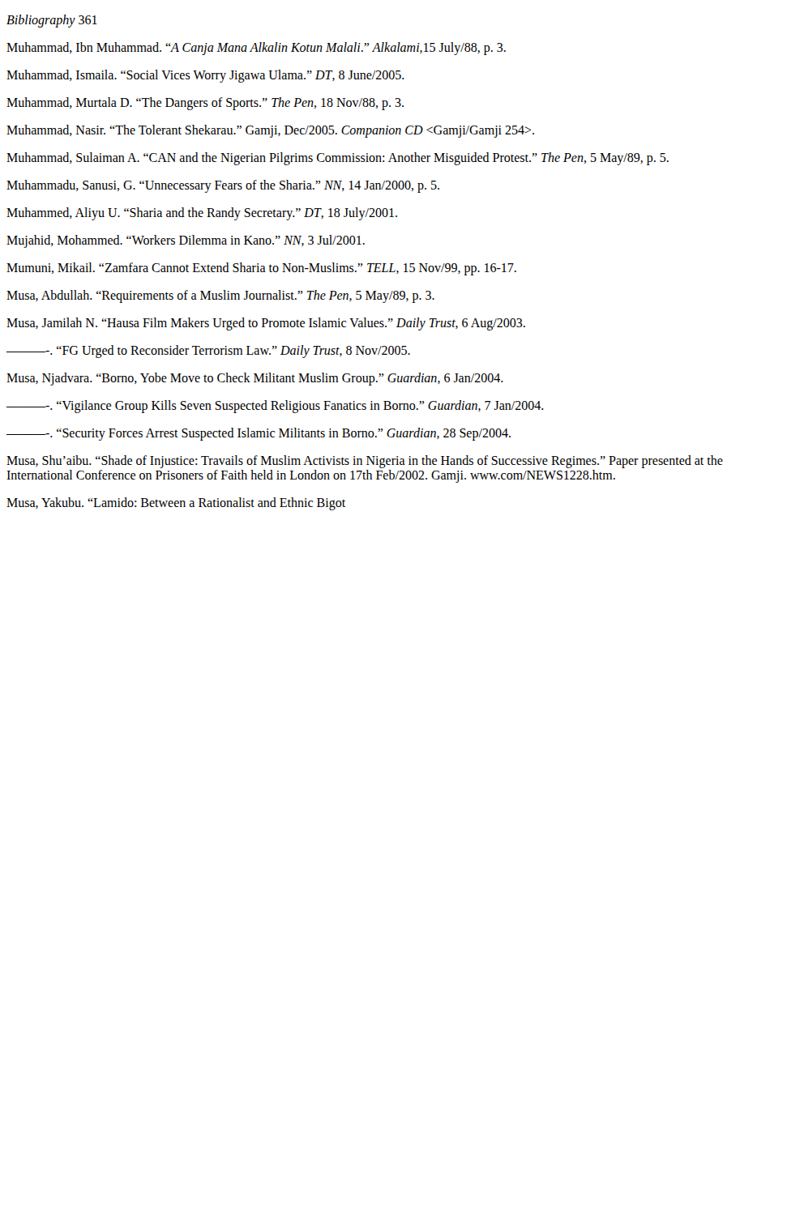Bibliography 361
Muhammad, Ibn Muhammad. “A Canja Mana Alkalin Kotun Malali.” Alkalami,15 July/88, p. 3.
Muhammad, Ismaila. “Social Vices Worry Jigawa Ulama.” DT, 8 June/2005.
Muhammad, Murtala D. “The Dangers of Sports.” The Pen, 18 Nov/88, p. 3.
Muhammad, Nasir. “The Tolerant Shekarau.” Gamji, Dec/2005. Companion CD <Gamji/Gamji 254>.
Muhammad, Sulaiman A. “CAN and the Nigerian Pilgrims Commission: Another Misguided Protest.” The Pen, 5 May/89, p. 5.
Muhammadu, Sanusi, G. “Unnecessary Fears of the Sharia.” NN, 14 Jan/2000, p. 5.
Muhammed, Aliyu U. “Sharia and the Randy Secretary.” DT, 18 July/2001.
Mujahid, Mohammed. “Workers Dilemma in Kano.” NN, 3 Jul/2001.
Mumuni, Mikail. “Zamfara Cannot Extend Sharia to Non-Muslims.” TELL, 15 Nov/99, pp. 16-17.
Musa, Abdullah. “Requirements of a Muslim Journalist.” The Pen, 5 May/89, p. 3.
Musa, Jamilah N. “Hausa Film Makers Urged to Promote Islamic Values.” Daily Trust, 6 Aug/2003.
———-. “FG Urged to Reconsider Terrorism Law.” Daily Trust, 8 Nov/2005.
Musa, Njadvara. “Borno, Yobe Move to Check Militant Muslim Group.” Guardian, 6 Jan/2004.
———-. “Vigilance Group Kills Seven Suspected Religious Fanatics in Borno.” Guardian, 7 Jan/2004.
———-. “Security Forces Arrest Suspected Islamic Militants in Borno.” Guardian, 28 Sep/2004.
Musa, Shu’aibu. “Shade of Injustice: Travails of Muslim Activists in Nigeria in the Hands of Successive Regimes.” Paper presented at the International Conference on Prisoners of Faith held in London on 17th Feb/2002. Gamji. www.com/NEWS1228.htm.
Musa, Yakubu. “Lamido: Between a Rationalist and Ethnic Bigot